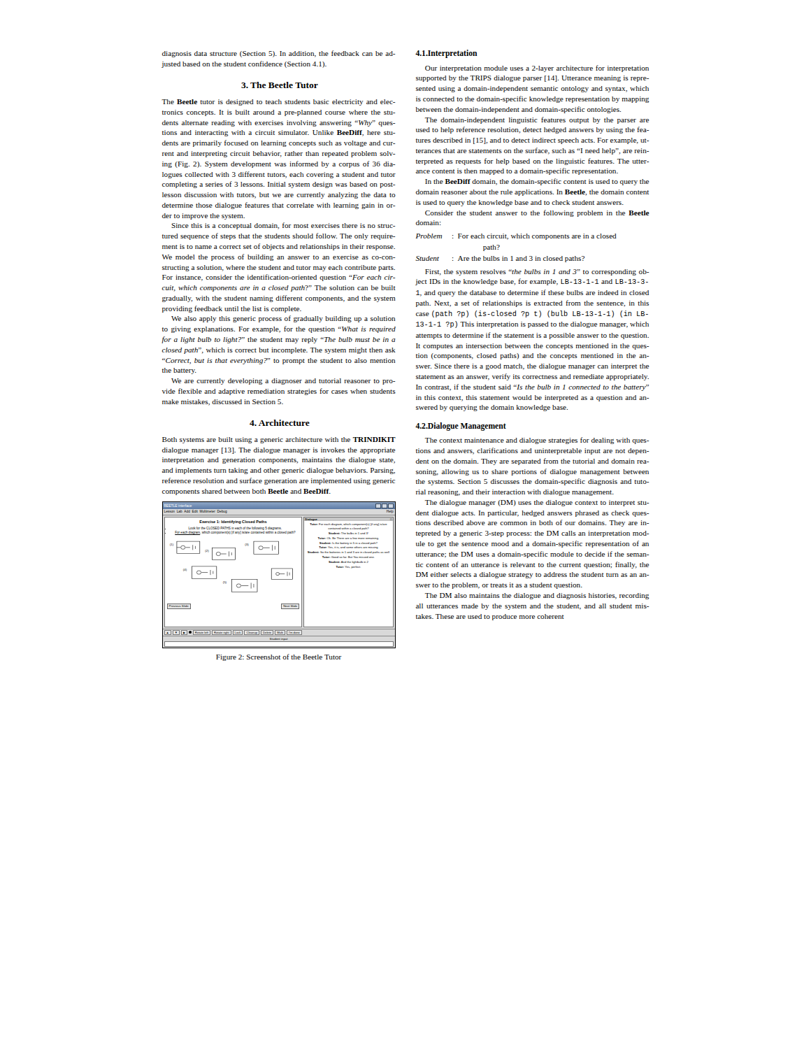diagnosis data structure (Section 5). In addition, the feedback can be adjusted based on the student confidence (Section 4.1).
3. The Beetle Tutor
The Beetle tutor is designed to teach students basic electricity and electronics concepts. It is built around a pre-planned course where the students alternate reading with exercises involving answering “Why” questions and interacting with a circuit simulator. Unlike BeeDiff, here students are primarily focused on learning concepts such as voltage and current and interpreting circuit behavior, rather than repeated problem solving (Fig. 2). System development was informed by a corpus of 36 dialogues collected with 3 different tutors, each covering a student and tutor completing a series of 3 lessons. Initial system design was based on post-lesson discussion with tutors, but we are currently analyzing the data to determine those dialogue features that correlate with learning gain in order to improve the system.
Since this is a conceptual domain, for most exercises there is no structured sequence of steps that the students should follow. The only requirement is to name a correct set of objects and relationships in their response. We model the process of building an answer to an exercise as co-constructing a solution, where the student and tutor may each contribute parts. For instance, consider the identification-oriented question “For each circuit, which components are in a closed path?” The solution can be built gradually, with the student naming different components, and the system providing feedback until the list is complete.
We also apply this generic process of gradually building up a solution to giving explanations. For example, for the question “What is required for a light bulb to light?” the student may reply “The bulb must be in a closed path”, which is correct but incomplete. The system might then ask “Correct, but is that everything?” to prompt the student to also mention the battery.
We are currently developing a diagnoser and tutorial reasoner to provide flexible and adaptive remediation strategies for cases when students make mistakes, discussed in Section 5.
4. Architecture
Both systems are built using a generic architecture with the TRINDIKIT dialogue manager [13]. The dialogue manager is invokes the appropriate interpretation and generation components, maintains the dialogue state, and implements turn taking and other generic dialogue behaviors. Parsing, reference resolution and surface generation are implemented using generic components shared between both Beetle and BeeDiff.
BEETLE interface
Lesson Lab Add Edit Multimeter Debug Help
Exercise 1: Identifying Closed Paths
Look for the CLOSED PATHS in each of the following 5 diagrams.
For each diagram, which component(s) [if any] is/are contained within a closed path?
(1) (2) (3) (4) (5)
Previous Slide Next Slide
Dialogue□
Tutor: For each diagram, which component(s) [if any] is/are contained within a closed path?
Student: The bulbs in 1 and 3!
Tutor: Ok. Be There are a few more remaining.
Student: Is the battery in 5 in a closed path?
Tutor: Yes, it is, and some others are missing
Student: So the batteries in 1 and 3 are in closed paths as well
Tutor: Good so far. But You missed one.
Student: And the lightbulb in 2
Tutor: Yes, perfect.
▲ ▼ ▶ Rotate left Rotate right Lock Cleanup Delete Multi I'm done
Student input
Figure 2: Screenshot of the Beetle Tutor
4.1. Interpretation
Our interpretation module uses a 2-layer architecture for interpretation supported by the TRIPS dialogue parser [14]. Utterance meaning is represented using a domain-independent semantic ontology and syntax, which is connected to the domain-specific knowledge representation by mapping between the domain-independent and domain-specific ontologies.
The domain-independent linguistic features output by the parser are used to help reference resolution, detect hedged answers by using the features described in [15], and to detect indirect speech acts. For example, utterances that are statements on the surface, such as “I need help”, are reinterpreted as requests for help based on the linguistic features. The utterance content is then mapped to a domain-specific representation.
In the BeeDiff domain, the domain-specific content is used to query the domain reasoner about the rule applications. In Beetle, the domain content is used to query the knowledge base and to check student answers.
Consider the student answer to the following problem in the Beetle domain:
Problem: For each circuit, which components are in a closed
path?
Student: Are the bulbs in 1 and 3 in closed paths?
First, the system resolves “the bulbs in 1 and 3” to corresponding object IDs in the knowledge base, for example, LB-13-1-1 and LB-13-3-1, and query the database to determine if these bulbs are indeed in closed path. Next, a set of relationships is extracted from the sentence, in this case (path ?p) (is-closed ?p t) (bulb LB-13-1-1) (in LB-13-1-1 ?p) This interpretation is passed to the dialogue manager, which attempts to determine if the statement is a possible answer to the question. It computes an intersection between the concepts mentioned in the question (components, closed paths) and the concepts mentioned in the answer. Since there is a good match, the dialogue manager can interpret the statement as an answer, verify its correctness and remediate appropriately. In contrast, if the student said “Is the bulb in 1 connected to the battery” in this context, this statement would be interpreted as a question and answered by querying the domain knowledge base.
4.2. Dialogue Management
The context maintenance and dialogue strategies for dealing with questions and answers, clarifications and uninterpretable input are not dependent on the domain. They are separated from the tutorial and domain reasoning, allowing us to share portions of dialogue management between the systems. Section 5 discusses the domain-specific diagnosis and tutorial reasoning, and their interaction with dialogue management.
The dialogue manager (DM) uses the dialogue context to interpret student dialogue acts. In particular, hedged answers phrased as check questions described above are common in both of our domains. They are intepreted by a generic 3-step process: the DM calls an interpretation module to get the sentence mood and a domain-specific representation of an utterance; the DM uses a domain-specific module to decide if the semantic content of an utterance is relevant to the current question; finally, the DM either selects a dialogue strategy to address the student turn as an answer to the problem, or treats it as a student question.
The DM also maintains the dialogue and diagnosis histories, recording all utterances made by the system and the student, and all student mistakes. These are used to produce more coherent